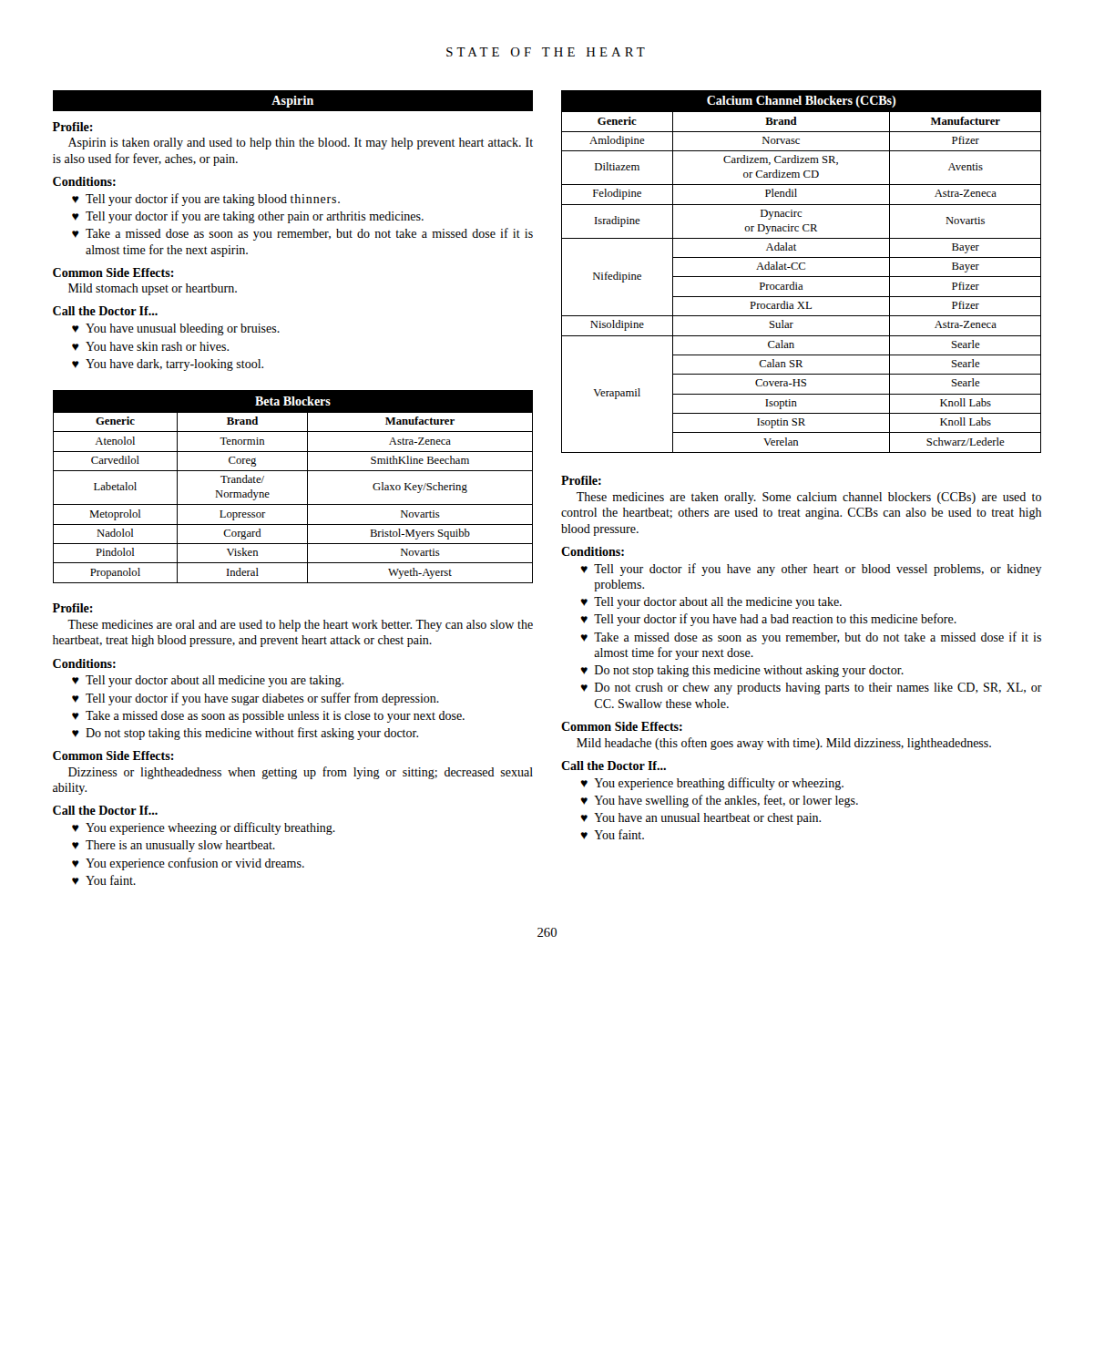State of the Heart
Aspirin
Profile:
Aspirin is taken orally and used to help thin the blood. It may help prevent heart attack. It is also used for fever, aches, or pain.
Conditions:
Tell your doctor if you are taking blood thinners.
Tell your doctor if you are taking other pain or arthritis medicines.
Take a missed dose as soon as you remember, but do not take a missed dose if it is almost time for the next aspirin.
Common Side Effects:
Mild stomach upset or heartburn.
Call the Doctor If...
You have unusual bleeding or bruises.
You have skin rash or hives.
You have dark, tarry-looking stool.
Beta Blockers
| Generic | Brand | Manufacturer |
| --- | --- | --- |
| Atenolol | Tenormin | Astra-Zeneca |
| Carvedilol | Coreg | SmithKline Beecham |
| Labetalol | Trandate/ Normadyne | Glaxo Key/Schering |
| Metoprolol | Lopressor | Novartis |
| Nadolol | Corgard | Bristol-Myers Squibb |
| Pindolol | Visken | Novartis |
| Propanolol | Inderal | Wyeth-Ayerst |
Profile:
These medicines are oral and are used to help the heart work better. They can also slow the heartbeat, treat high blood pressure, and prevent heart attack or chest pain.
Conditions:
Tell your doctor about all medicine you are taking.
Tell your doctor if you have sugar diabetes or suffer from depression.
Take a missed dose as soon as possible unless it is close to your next dose.
Do not stop taking this medicine without first asking your doctor.
Common Side Effects:
Dizziness or lightheadedness when getting up from lying or sitting; decreased sexual ability.
Call the Doctor If...
You experience wheezing or difficulty breathing.
There is an unusually slow heartbeat.
You experience confusion or vivid dreams.
You faint.
Calcium Channel Blockers (CCBs)
| Generic | Brand | Manufacturer |
| --- | --- | --- |
| Amlodipine | Norvasc | Pfizer |
| Diltiazem | Cardizem, Cardizem SR, or Cardizem CD | Aventis |
| Felodipine | Plendil | Astra-Zeneca |
| Isradipine | Dynacirc or Dynacirc CR | Novartis |
| Nifedipine | Adalat | Bayer |
| Adalat-CC | Bayer |
| Procardia | Pfizer |
| Procardia XL | Pfizer |
| Nisoldipine | Sular | Astra-Zeneca |
| Verapamil | Calan | Searle |
| Calan SR | Searle |
| Covera-HS | Searle |
| Isoptin | Knoll Labs |
| Isoptin SR | Knoll Labs |
| Verelan | Schwarz/Lederle |
Profile:
These medicines are taken orally. Some calcium channel blockers (CCBs) are used to control the heartbeat; others are used to treat angina. CCBs can also be used to treat high blood pressure.
Conditions:
Tell your doctor if you have any other heart or blood vessel problems, or kidney problems.
Tell your doctor about all the medicine you take.
Tell your doctor if you have had a bad reaction to this medicine before.
Take a missed dose as soon as you remember, but do not take a missed dose if it is almost time for your next dose.
Do not stop taking this medicine without asking your doctor.
Do not crush or chew any products having parts to their names like CD, SR, XL, or CC. Swallow these whole.
Common Side Effects:
Mild headache (this often goes away with time). Mild dizziness, lightheadedness.
Call the Doctor If...
You experience breathing difficulty or wheezing.
You have swelling of the ankles, feet, or lower legs.
You have an unusual heartbeat or chest pain.
You faint.
260